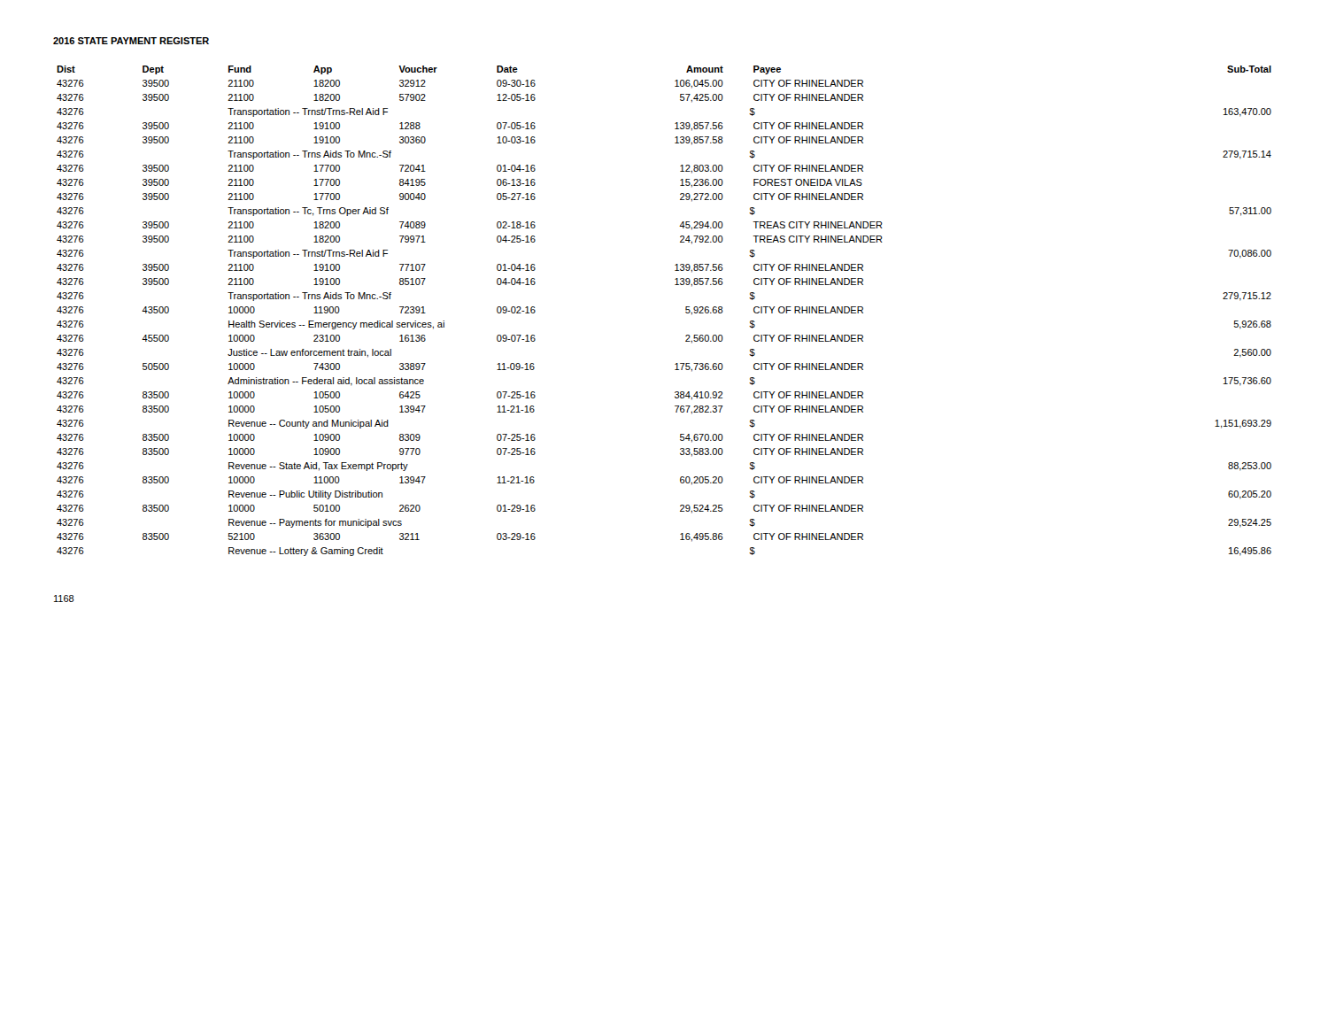2016 STATE PAYMENT REGISTER
| Dist | Dept | Fund | App | Voucher | Date | Amount | Payee | Sub-Total |
| --- | --- | --- | --- | --- | --- | --- | --- | --- |
| 43276 | 39500 | 21100 | 18200 | 32912 | 09-30-16 | 106,045.00 | CITY OF RHINELANDER | |
| 43276 | 39500 | 21100 | 18200 | 57902 | 12-05-16 | 57,425.00 | CITY OF RHINELANDER | |
| 43276 | | Transportation -- Trnst/Trns-Rel Aid F | | $ | 163,470.00 |
| 43276 | 39500 | 21100 | 19100 | 1288 | 07-05-16 | 139,857.56 | CITY OF RHINELANDER | |
| 43276 | 39500 | 21100 | 19100 | 30360 | 10-03-16 | 139,857.58 | CITY OF RHINELANDER | |
| 43276 | | Transportation -- Trns Aids To Mnc.-Sf | | $ | 279,715.14 |
| 43276 | 39500 | 21100 | 17700 | 72041 | 01-04-16 | 12,803.00 | CITY OF RHINELANDER | |
| 43276 | 39500 | 21100 | 17700 | 84195 | 06-13-16 | 15,236.00 | FOREST ONEIDA VILAS | |
| 43276 | 39500 | 21100 | 17700 | 90040 | 05-27-16 | 29,272.00 | CITY OF RHINELANDER | |
| 43276 | | Transportation -- Tc, Trns Oper Aid Sf | | $ | 57,311.00 |
| 43276 | 39500 | 21100 | 18200 | 74089 | 02-18-16 | 45,294.00 | TREAS CITY RHINELANDER | |
| 43276 | 39500 | 21100 | 18200 | 79971 | 04-25-16 | 24,792.00 | TREAS CITY RHINELANDER | |
| 43276 | | Transportation -- Trnst/Trns-Rel Aid F | | $ | 70,086.00 |
| 43276 | 39500 | 21100 | 19100 | 77107 | 01-04-16 | 139,857.56 | CITY OF RHINELANDER | |
| 43276 | 39500 | 21100 | 19100 | 85107 | 04-04-16 | 139,857.56 | CITY OF RHINELANDER | |
| 43276 | | Transportation -- Trns Aids To Mnc.-Sf | | $ | 279,715.12 |
| 43276 | 43500 | 10000 | 11900 | 72391 | 09-02-16 | 5,926.68 | CITY OF RHINELANDER | |
| 43276 | | Health Services -- Emergency medical services, ai | | $ | 5,926.68 |
| 43276 | 45500 | 10000 | 23100 | 16136 | 09-07-16 | 2,560.00 | CITY OF RHINELANDER | |
| 43276 | | Justice -- Law enforcement train, local | | $ | 2,560.00 |
| 43276 | 50500 | 10000 | 74300 | 33897 | 11-09-16 | 175,736.60 | CITY OF RHINELANDER | |
| 43276 | | Administration -- Federal aid, local assistance | | $ | 175,736.60 |
| 43276 | 83500 | 10000 | 10500 | 6425 | 07-25-16 | 384,410.92 | CITY OF RHINELANDER | |
| 43276 | 83500 | 10000 | 10500 | 13947 | 11-21-16 | 767,282.37 | CITY OF RHINELANDER | |
| 43276 | | Revenue -- County and Municipal Aid | | $ | 1,151,693.29 |
| 43276 | 83500 | 10000 | 10900 | 8309 | 07-25-16 | 54,670.00 | CITY OF RHINELANDER | |
| 43276 | 83500 | 10000 | 10900 | 9770 | 07-25-16 | 33,583.00 | CITY OF RHINELANDER | |
| 43276 | | Revenue -- State Aid, Tax Exempt Proprty | | $ | 88,253.00 |
| 43276 | 83500 | 10000 | 11000 | 13947 | 11-21-16 | 60,205.20 | CITY OF RHINELANDER | |
| 43276 | | Revenue -- Public Utility Distribution | | $ | 60,205.20 |
| 43276 | 83500 | 10000 | 50100 | 2620 | 01-29-16 | 29,524.25 | CITY OF RHINELANDER | |
| 43276 | | Revenue -- Payments for municipal svcs | | $ | 29,524.25 |
| 43276 | 83500 | 52100 | 36300 | 3211 | 03-29-16 | 16,495.86 | CITY OF RHINELANDER | |
| 43276 | | Revenue -- Lottery & Gaming Credit | | $ | 16,495.86 |
1168